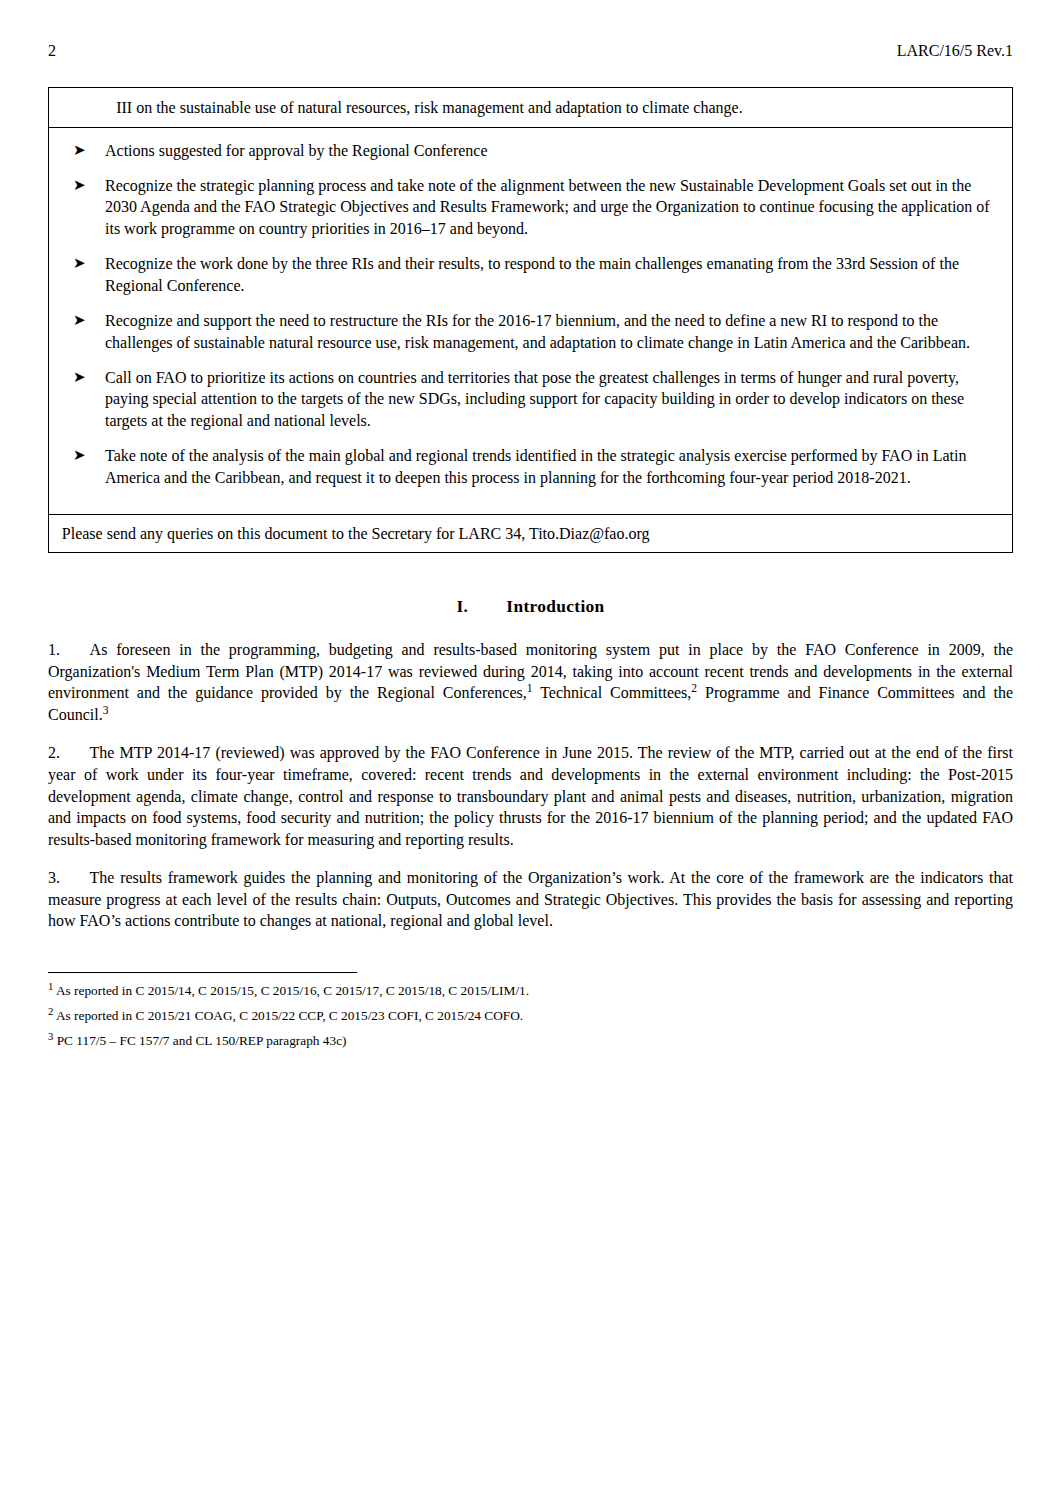2 LARC/16/5 Rev.1
III on the sustainable use of natural resources, risk management and adaptation to climate change.
Actions suggested for approval by the Regional Conference
Recognize the strategic planning process and take note of the alignment between the new Sustainable Development Goals set out in the 2030 Agenda and the FAO Strategic Objectives and Results Framework; and urge the Organization to continue focusing the application of its work programme on country priorities in 2016–17 and beyond.
Recognize the work done by the three RIs and their results, to respond to the main challenges emanating from the 33rd Session of the Regional Conference.
Recognize and support the need to restructure the RIs for the 2016-17 biennium, and the need to define a new RI to respond to the challenges of sustainable natural resource use, risk management, and adaptation to climate change in Latin America and the Caribbean.
Call on FAO to prioritize its actions on countries and territories that pose the greatest challenges in terms of hunger and rural poverty, paying special attention to the targets of the new SDGs, including support for capacity building in order to develop indicators on these targets at the regional and national levels.
Take note of the analysis of the main global and regional trends identified in the strategic analysis exercise performed by FAO in Latin America and the Caribbean, and request it to deepen this process in planning for the forthcoming four-year period 2018-2021.
Please send any queries on this document to the Secretary for LARC 34, Tito.Diaz@fao.org
I. Introduction
1. As foreseen in the programming, budgeting and results-based monitoring system put in place by the FAO Conference in 2009, the Organization's Medium Term Plan (MTP) 2014-17 was reviewed during 2014, taking into account recent trends and developments in the external environment and the guidance provided by the Regional Conferences,1 Technical Committees,2 Programme and Finance Committees and the Council.3
2. The MTP 2014-17 (reviewed) was approved by the FAO Conference in June 2015. The review of the MTP, carried out at the end of the first year of work under its four-year timeframe, covered: recent trends and developments in the external environment including: the Post-2015 development agenda, climate change, control and response to transboundary plant and animal pests and diseases, nutrition, urbanization, migration and impacts on food systems, food security and nutrition; the policy thrusts for the 2016-17 biennium of the planning period; and the updated FAO results-based monitoring framework for measuring and reporting results.
3. The results framework guides the planning and monitoring of the Organization’s work. At the core of the framework are the indicators that measure progress at each level of the results chain: Outputs, Outcomes and Strategic Objectives. This provides the basis for assessing and reporting how FAO’s actions contribute to changes at national, regional and global level.
1 As reported in C 2015/14, C 2015/15, C 2015/16, C 2015/17, C 2015/18, C 2015/LIM/1.
2 As reported in C 2015/21 COAG, C 2015/22 CCP, C 2015/23 COFI, C 2015/24 COFO.
3 PC 117/5 – FC 157/7 and CL 150/REP paragraph 43c)